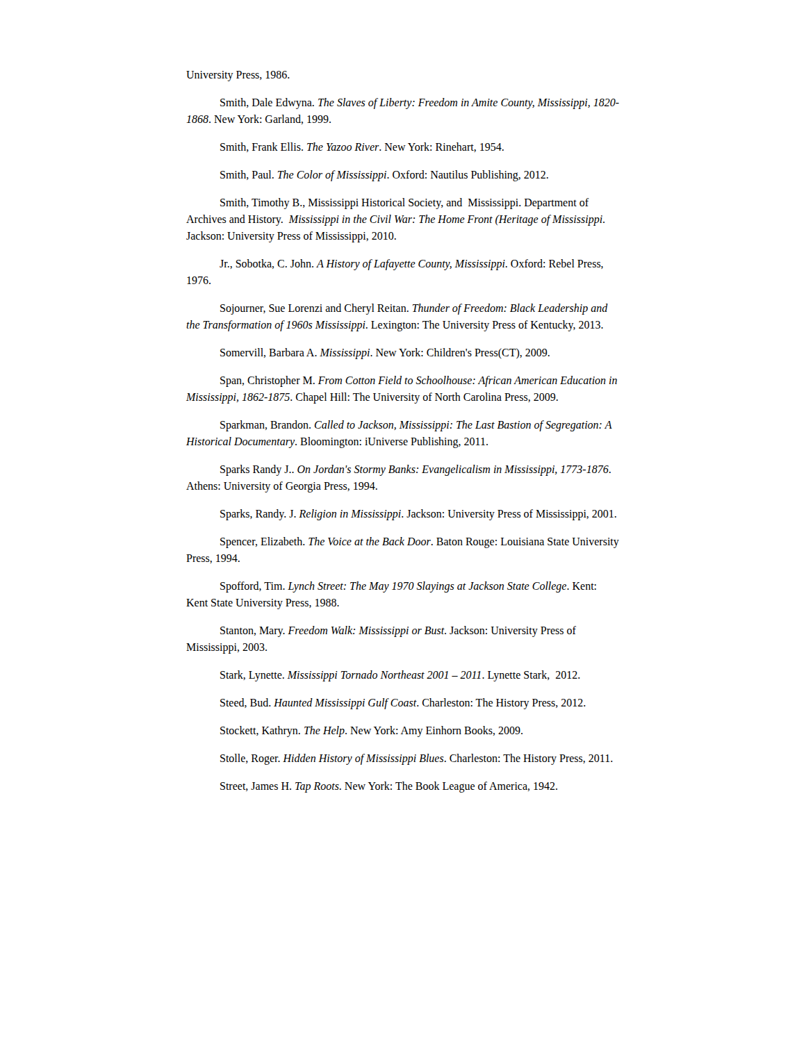University Press, 1986.
Smith, Dale Edwyna. The Slaves of Liberty: Freedom in Amite County, Mississippi, 1820-1868. New York: Garland, 1999.
Smith, Frank Ellis. The Yazoo River. New York: Rinehart, 1954.
Smith, Paul. The Color of Mississippi. Oxford: Nautilus Publishing, 2012.
Smith, Timothy B., Mississippi Historical Society, and Mississippi. Department of Archives and History. Mississippi in the Civil War: The Home Front (Heritage of Mississippi. Jackson: University Press of Mississippi, 2010.
Jr., Sobotka, C. John. A History of Lafayette County, Mississippi. Oxford: Rebel Press, 1976.
Sojourner, Sue Lorenzi and Cheryl Reitan. Thunder of Freedom: Black Leadership and the Transformation of 1960s Mississippi. Lexington: The University Press of Kentucky, 2013.
Somervill, Barbara A. Mississippi. New York: Children's Press(CT), 2009.
Span, Christopher M. From Cotton Field to Schoolhouse: African American Education in Mississippi, 1862-1875. Chapel Hill: The University of North Carolina Press, 2009.
Sparkman, Brandon. Called to Jackson, Mississippi: The Last Bastion of Segregation: A Historical Documentary. Bloomington: iUniverse Publishing, 2011.
Sparks Randy J.. On Jordan's Stormy Banks: Evangelicalism in Mississippi, 1773-1876. Athens: University of Georgia Press, 1994.
Sparks, Randy. J. Religion in Mississippi. Jackson: University Press of Mississippi, 2001.
Spencer, Elizabeth. The Voice at the Back Door. Baton Rouge: Louisiana State University Press, 1994.
Spofford, Tim. Lynch Street: The May 1970 Slayings at Jackson State College. Kent: Kent State University Press, 1988.
Stanton, Mary. Freedom Walk: Mississippi or Bust. Jackson: University Press of Mississippi, 2003.
Stark, Lynette. Mississippi Tornado Northeast 2001 – 2011. Lynette Stark, 2012.
Steed, Bud. Haunted Mississippi Gulf Coast. Charleston: The History Press, 2012.
Stockett, Kathryn. The Help. New York: Amy Einhorn Books, 2009.
Stolle, Roger. Hidden History of Mississippi Blues. Charleston: The History Press, 2011.
Street, James H. Tap Roots. New York: The Book League of America, 1942.